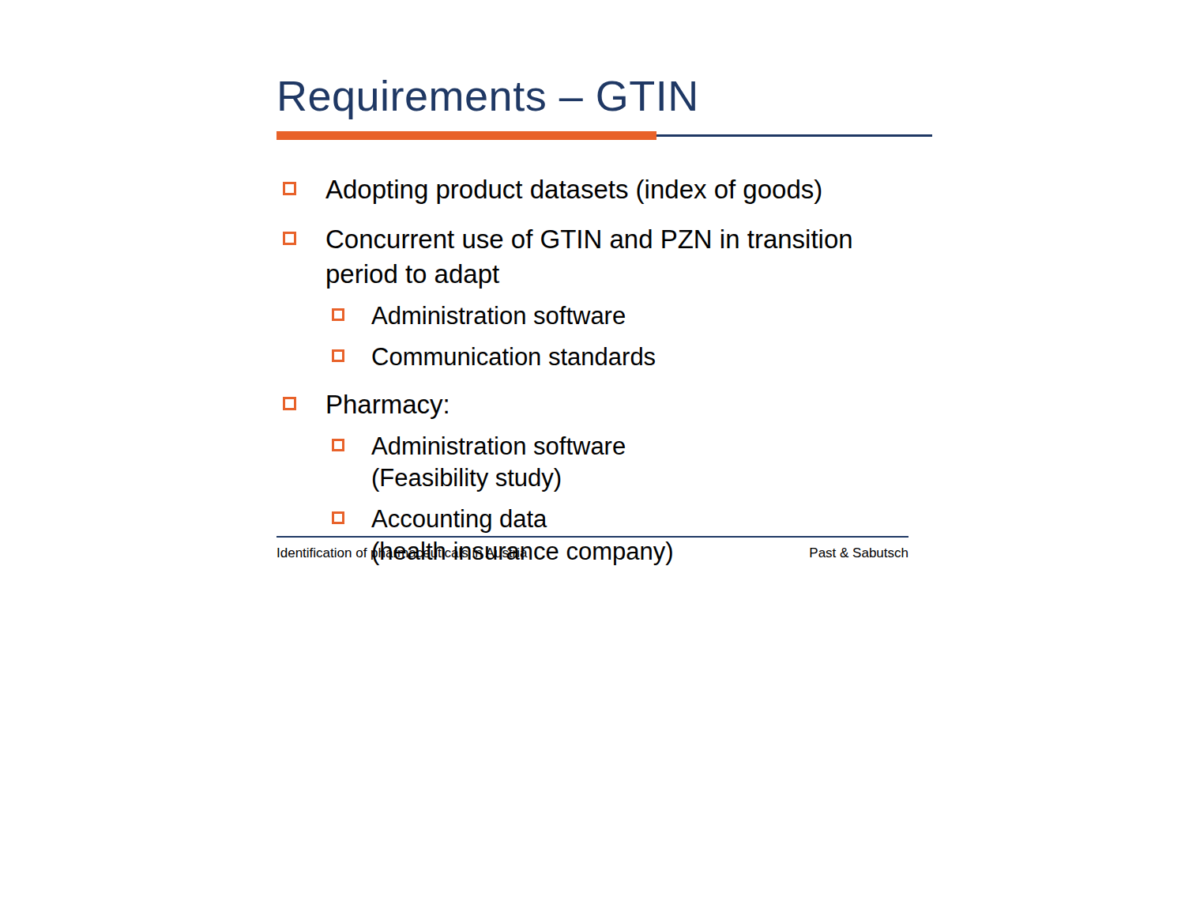Requirements – GTIN
Adopting product datasets (index of goods)
Concurrent use of GTIN and PZN in transition period to adapt
Administration software
Communication standards
Pharmacy:
Administration software
(Feasibility study)
Accounting data
(health insurance company)
Identification of pharmaceuticals in Austria Past & Sabutsch